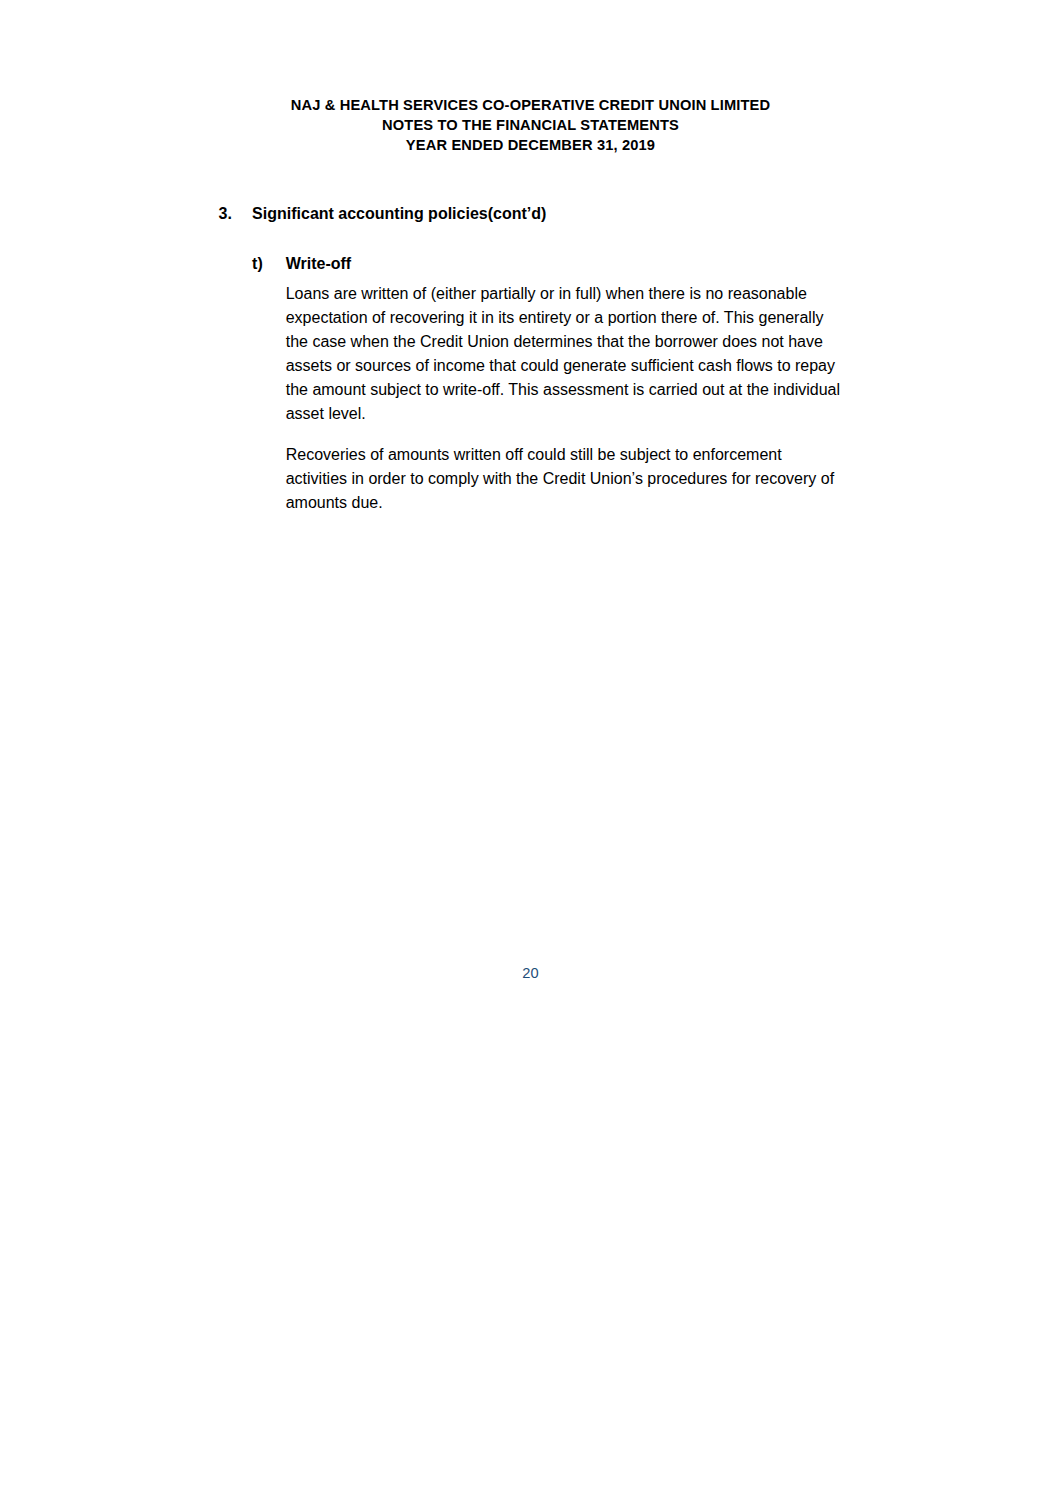NAJ & HEALTH SERVICES CO-OPERATIVE CREDIT UNOIN LIMITED
NOTES TO THE FINANCIAL STATEMENTS
YEAR ENDED DECEMBER 31, 2019
3.
Significant accounting policies(cont’d)
t)
Write-off
Loans are written of (either partially or in full) when there is no reasonable expectation of recovering it in its entirety or a portion there of. This generally the case when the Credit Union determines that the borrower does not have assets or sources of income that could generate sufficient cash flows to repay the amount subject to write-off. This assessment is carried out at the individual asset level.
Recoveries of amounts written off could still be subject to enforcement activities in order to comply with the Credit Union’s procedures for recovery of amounts due.
20